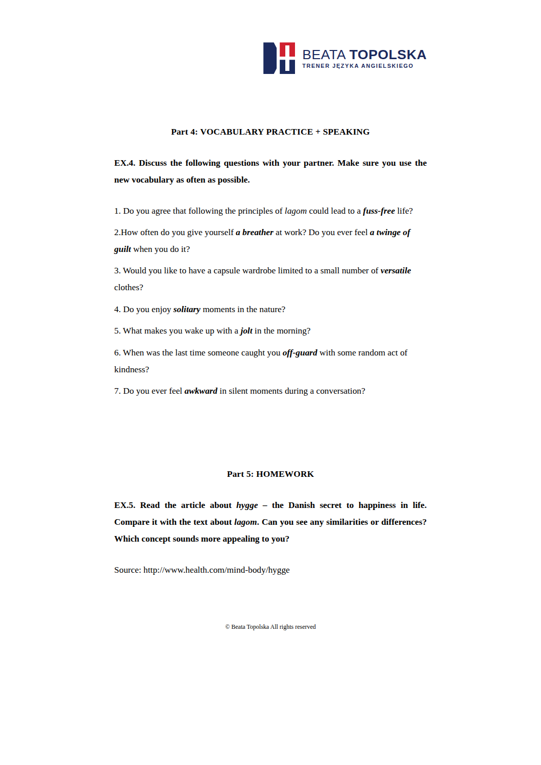BEATA TOPOLSKA
TRENER JĘZYKA ANGIELSKIEGO
Part 4: VOCABULARY PRACTICE + SPEAKING
EX.4. Discuss the following questions with your partner. Make sure you use the new vocabulary as often as possible.
1. Do you agree that following the principles of lagom could lead to a fuss-free life?
2.How often do you give yourself a breather at work? Do you ever feel a twinge of guilt when you do it?
3. Would you like to have a capsule wardrobe limited to a small number of versatile clothes?
4. Do you enjoy solitary moments in the nature?
5. What makes you wake up with a jolt in the morning?
6. When was the last time someone caught you off-guard with some random act of kindness?
7. Do you ever feel awkward in silent moments during a conversation?
Part 5: HOMEWORK
EX.5. Read the article about hygge – the Danish secret to happiness in life. Compare it with the text about lagom. Can you see any similarities or differences? Which concept sounds more appealing to you?
Source: http://www.health.com/mind-body/hygge
© Beata Topolska All rights reserved